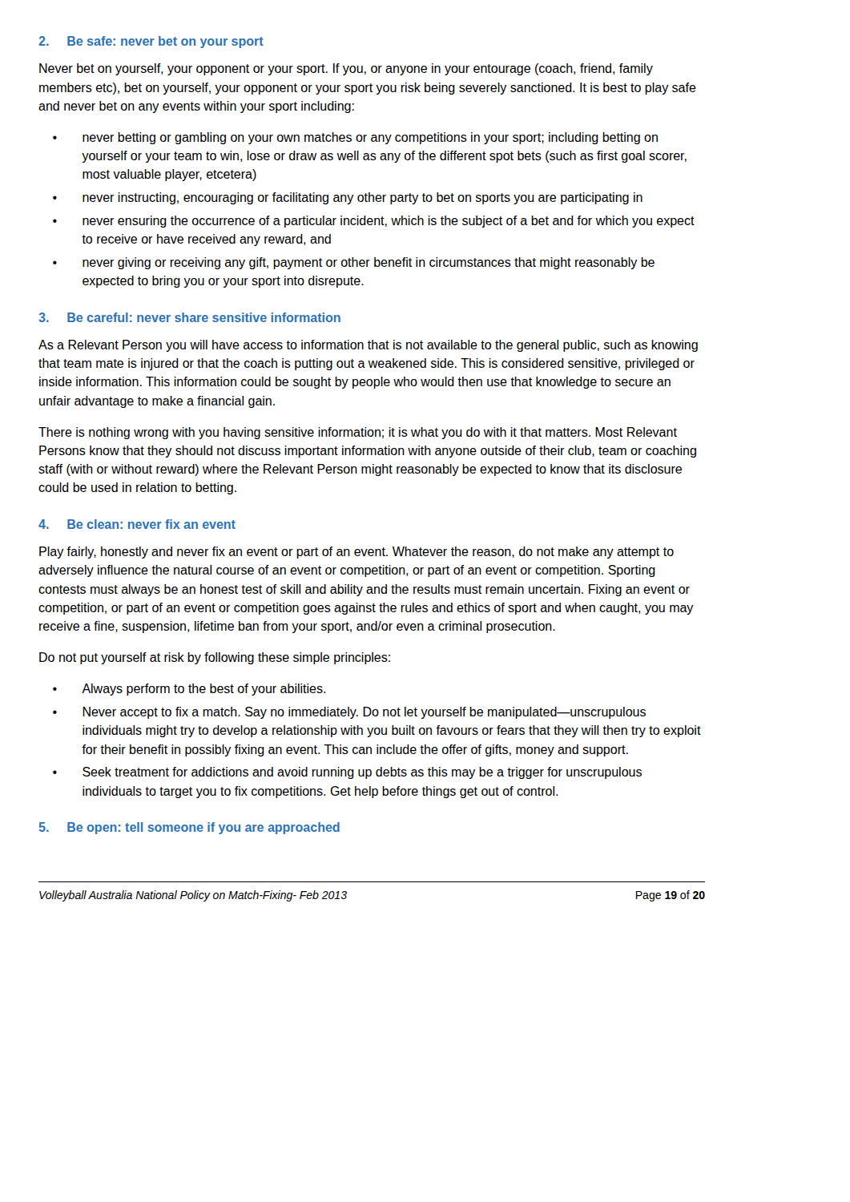2. Be safe: never bet on your sport
Never bet on yourself, your opponent or your sport. If you, or anyone in your entourage (coach, friend, family members etc), bet on yourself, your opponent or your sport you risk being severely sanctioned. It is best to play safe and never bet on any events within your sport including:
never betting or gambling on your own matches or any competitions in your sport; including betting on yourself or your team to win, lose or draw as well as any of the different spot bets (such as first goal scorer, most valuable player, etcetera)
never instructing, encouraging or facilitating any other party to bet on sports you are participating in
never ensuring the occurrence of a particular incident, which is the subject of a bet and for which you expect to receive or have received any reward, and
never giving or receiving any gift, payment or other benefit in circumstances that might reasonably be expected to bring you or your sport into disrepute.
3. Be careful: never share sensitive information
As a Relevant Person you will have access to information that is not available to the general public, such as knowing that team mate is injured or that the coach is putting out a weakened side. This is considered sensitive, privileged or inside information. This information could be sought by people who would then use that knowledge to secure an unfair advantage to make a financial gain.
There is nothing wrong with you having sensitive information; it is what you do with it that matters. Most Relevant Persons know that they should not discuss important information with anyone outside of their club, team or coaching staff (with or without reward) where the Relevant Person might reasonably be expected to know that its disclosure could be used in relation to betting.
4. Be clean: never fix an event
Play fairly, honestly and never fix an event or part of an event. Whatever the reason, do not make any attempt to adversely influence the natural course of an event or competition, or part of an event or competition. Sporting contests must always be an honest test of skill and ability and the results must remain uncertain. Fixing an event or competition, or part of an event or competition goes against the rules and ethics of sport and when caught, you may receive a fine, suspension, lifetime ban from your sport, and/or even a criminal prosecution.
Do not put yourself at risk by following these simple principles:
Always perform to the best of your abilities.
Never accept to fix a match. Say no immediately. Do not let yourself be manipulated—unscrupulous individuals might try to develop a relationship with you built on favours or fears that they will then try to exploit for their benefit in possibly fixing an event. This can include the offer of gifts, money and support.
Seek treatment for addictions and avoid running up debts as this may be a trigger for unscrupulous individuals to target you to fix competitions. Get help before things get out of control.
5. Be open: tell someone if you are approached
Volleyball Australia National Policy on Match-Fixing- Feb 2013 Page 19 of 20